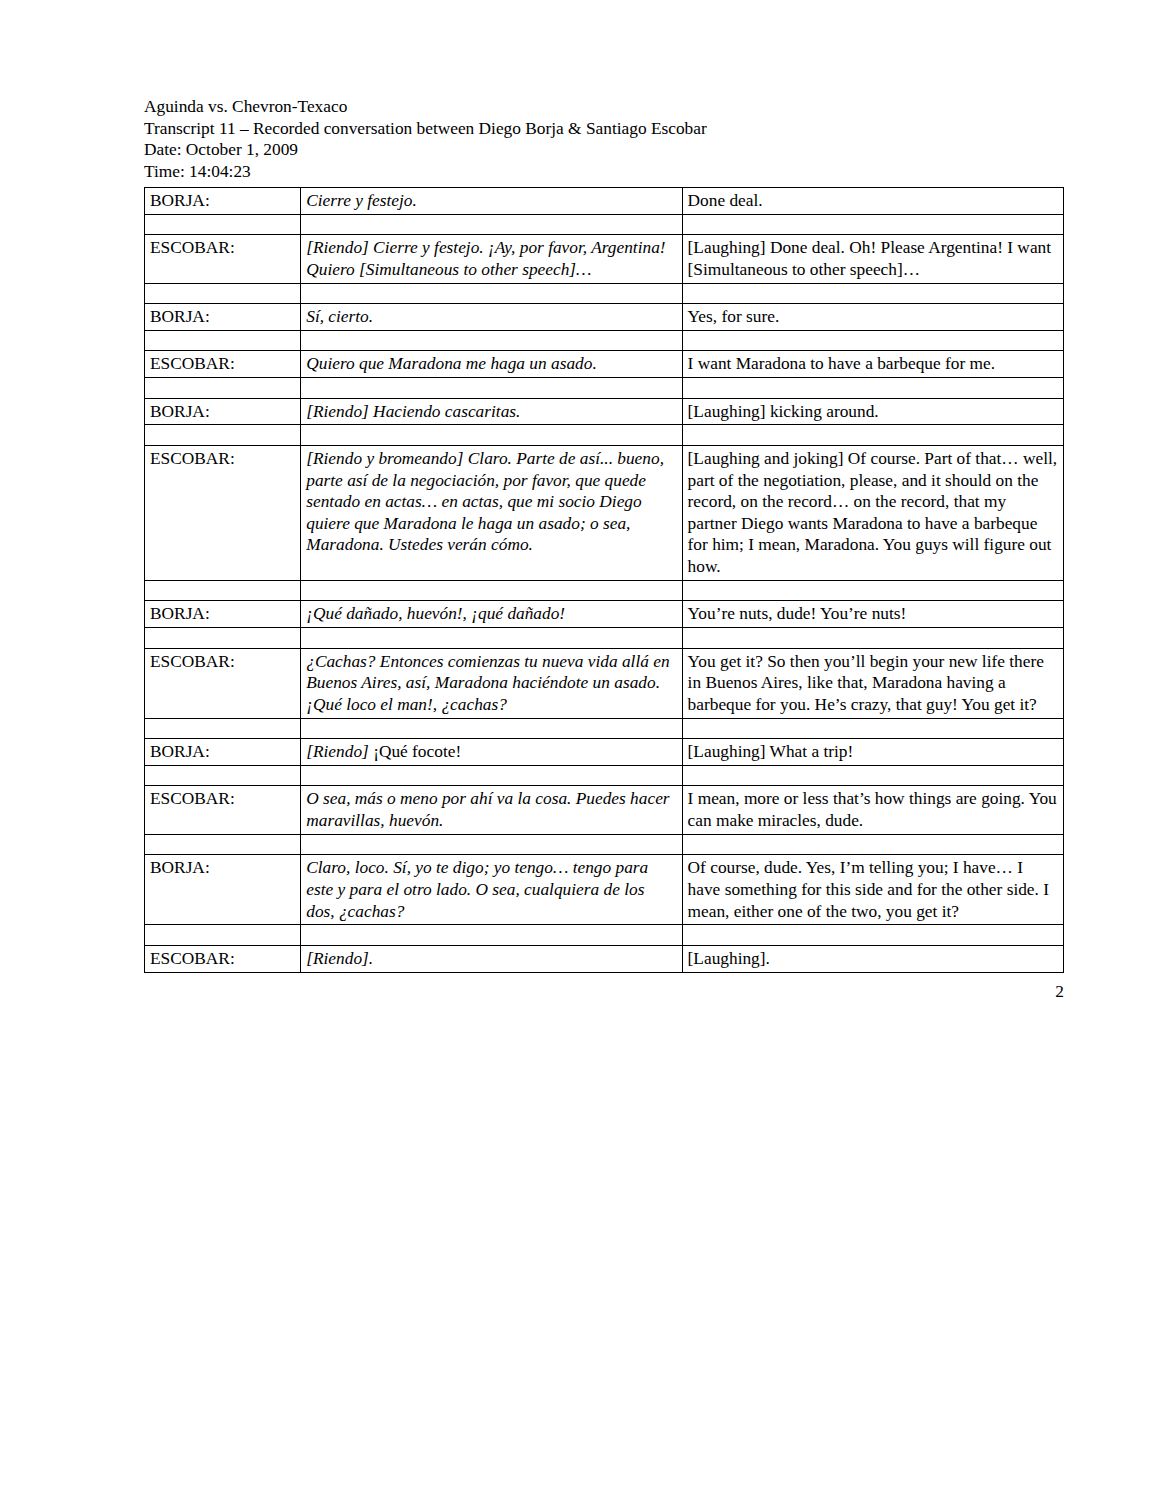Aguinda vs. Chevron-Texaco
Transcript 11 – Recorded conversation between Diego Borja & Santiago Escobar
Date: October 1, 2009
Time: 14:04:23
| BORJA: | Cierre y festejo. | Done deal. |
| ESCOBAR: | [Riendo] Cierre y festejo. ¡Ay, por favor, Argentina! Quiero [Simultaneous to other speech]… | [Laughing] Done deal. Oh! Please Argentina! I want [Simultaneous to other speech]… |
| BORJA: | Sí, cierto. | Yes, for sure. |
| ESCOBAR: | Quiero que Maradona me haga un asado. | I want Maradona to have a barbeque for me. |
| BORJA: | [Riendo] Haciendo cascaritas. | [Laughing] kicking around. |
| ESCOBAR: | [Riendo y bromeando] Claro. Parte de así... bueno, parte así de la negociación, por favor, que quede sentado en actas… en actas, que mi socio Diego quiere que Maradona le haga un asado; o sea, Maradona. Ustedes verán cómo. | [Laughing and joking] Of course. Part of that… well, part of the negotiation, please, and it should on the record, on the record… on the record, that my partner Diego wants Maradona to have a barbeque for him; I mean, Maradona. You guys will figure out how. |
| BORJA: | ¡Qué dañado, huevón!, ¡qué dañado! | You’re nuts, dude! You’re nuts! |
| ESCOBAR: | ¿Cachas? Entonces comienzas tu nueva vida allá en Buenos Aires, así, Maradona haciéndote un asado. ¡Qué loco el man!, ¿cachas? | You get it? So then you’ll begin your new life there in Buenos Aires, like that, Maradona having a barbeque for you. He’s crazy, that guy! You get it? |
| BORJA: | [Riendo] ¡Qué focote! | [Laughing] What a trip! |
| ESCOBAR: | O sea, más o meno por ahí va la cosa. Puedes hacer maravillas, huevón. | I mean, more or less that’s how things are going. You can make miracles, dude. |
| BORJA: | Claro, loco. Sí, yo te digo; yo tengo… tengo para este y para el otro lado. O sea, cualquiera de los dos, ¿cachas? | Of course, dude. Yes, I’m telling you; I have… I have something for this side and for the other side. I mean, either one of the two, you get it? |
| ESCOBAR: | [Riendo]. | [Laughing]. |
2